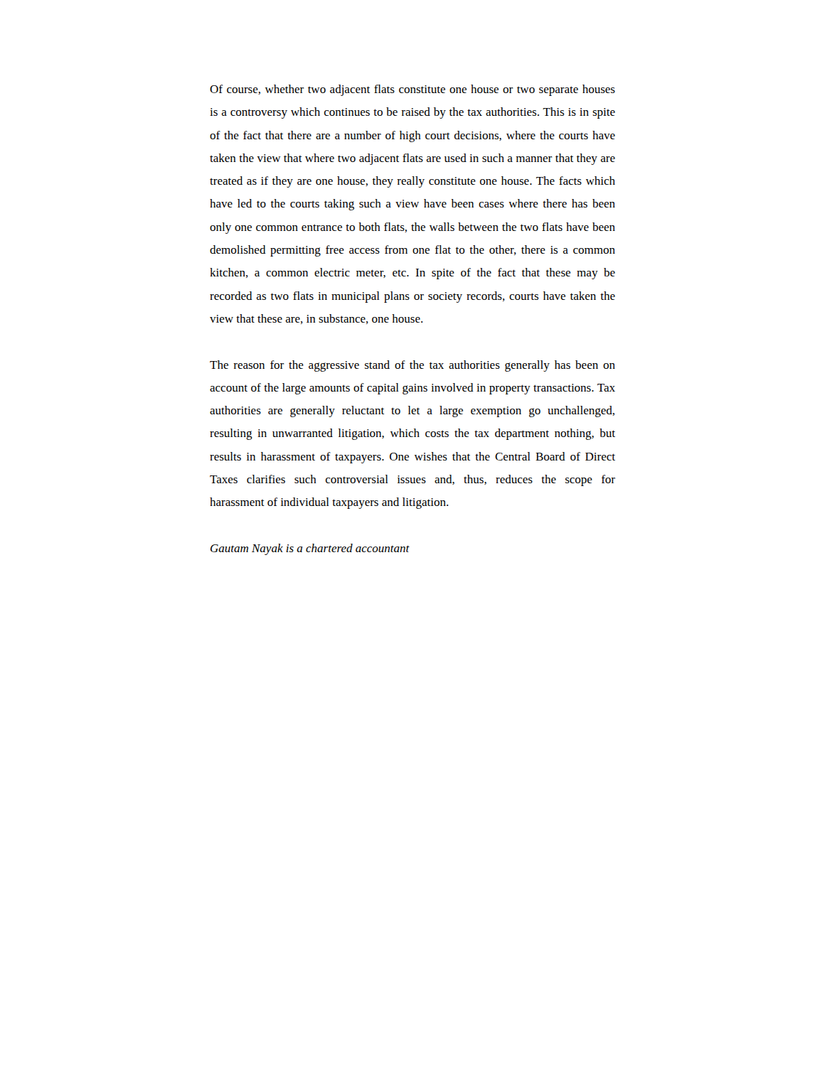Of course, whether two adjacent flats constitute one house or two separate houses is a controversy which continues to be raised by the tax authorities. This is in spite of the fact that there are a number of high court decisions, where the courts have taken the view that where two adjacent flats are used in such a manner that they are treated as if they are one house, they really constitute one house. The facts which have led to the courts taking such a view have been cases where there has been only one common entrance to both flats, the walls between the two flats have been demolished permitting free access from one flat to the other, there is a common kitchen, a common electric meter, etc. In spite of the fact that these may be recorded as two flats in municipal plans or society records, courts have taken the view that these are, in substance, one house.
The reason for the aggressive stand of the tax authorities generally has been on account of the large amounts of capital gains involved in property transactions. Tax authorities are generally reluctant to let a large exemption go unchallenged, resulting in unwarranted litigation, which costs the tax department nothing, but results in harassment of taxpayers. One wishes that the Central Board of Direct Taxes clarifies such controversial issues and, thus, reduces the scope for harassment of individual taxpayers and litigation.
Gautam Nayak is a chartered accountant